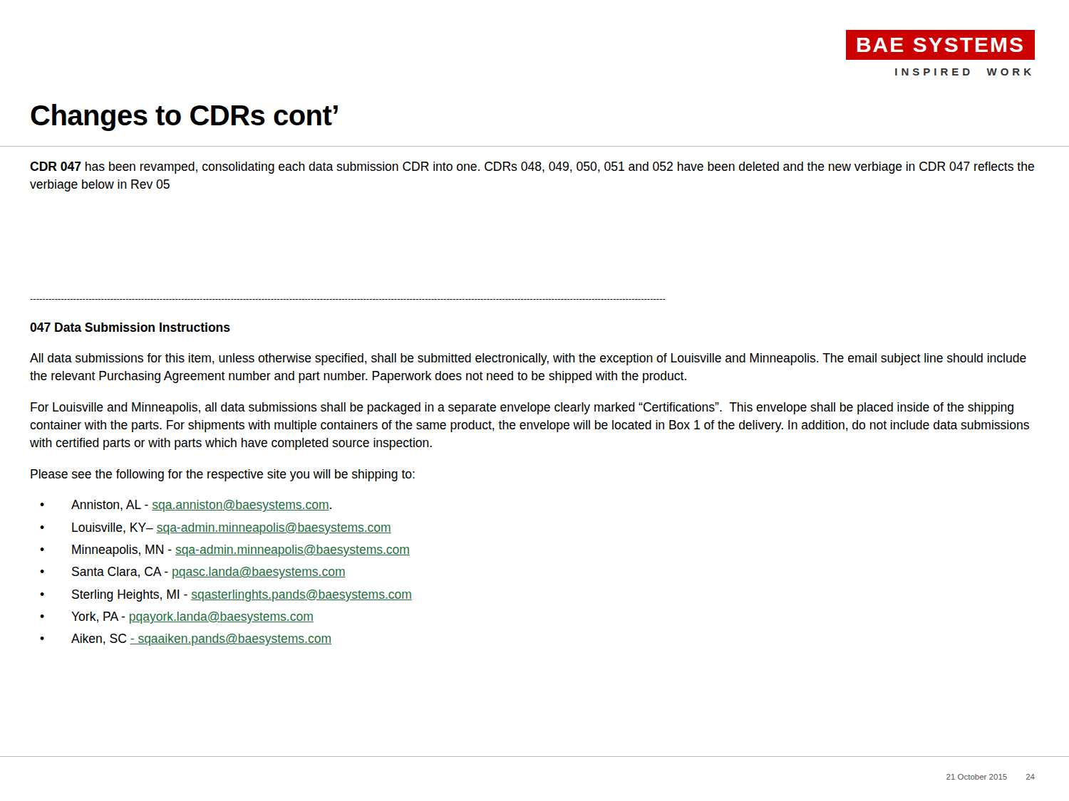BAE SYSTEMS
INSPIRED WORK
Changes to CDRs cont’
CDR 047 has been revamped, consolidating each data submission CDR into one. CDRs 048, 049, 050, 051 and 052 have been deleted and the new verbiage in CDR 047 reflects the verbiage below in Rev 05
--------------------------------------------------------------------------------------------------------------------------------------------------------------------------------------------------------------
047 Data Submission Instructions
All data submissions for this item, unless otherwise specified, shall be submitted electronically, with the exception of Louisville and Minneapolis. The email subject line should include the relevant Purchasing Agreement number and part number. Paperwork does not need to be shipped with the product.
For Louisville and Minneapolis, all data submissions shall be packaged in a separate envelope clearly marked “Certifications”. This envelope shall be placed inside of the shipping container with the parts. For shipments with multiple containers of the same product, the envelope will be located in Box 1 of the delivery. In addition, do not include data submissions with certified parts or with parts which have completed source inspection.
Please see the following for the respective site you will be shipping to:
Anniston, AL - sqa.anniston@baesystems.com.
Louisville, KY– sqa-admin.minneapolis@baesystems.com
Minneapolis, MN - sqa-admin.minneapolis@baesystems.com
Santa Clara, CA - pqasc.landa@baesystems.com
Sterling Heights, MI - sqasterlinghts.pands@baesystems.com
York, PA - pqayork.landa@baesystems.com
Aiken, SC - sqaaiken.pands@baesystems.com
21 October 201524